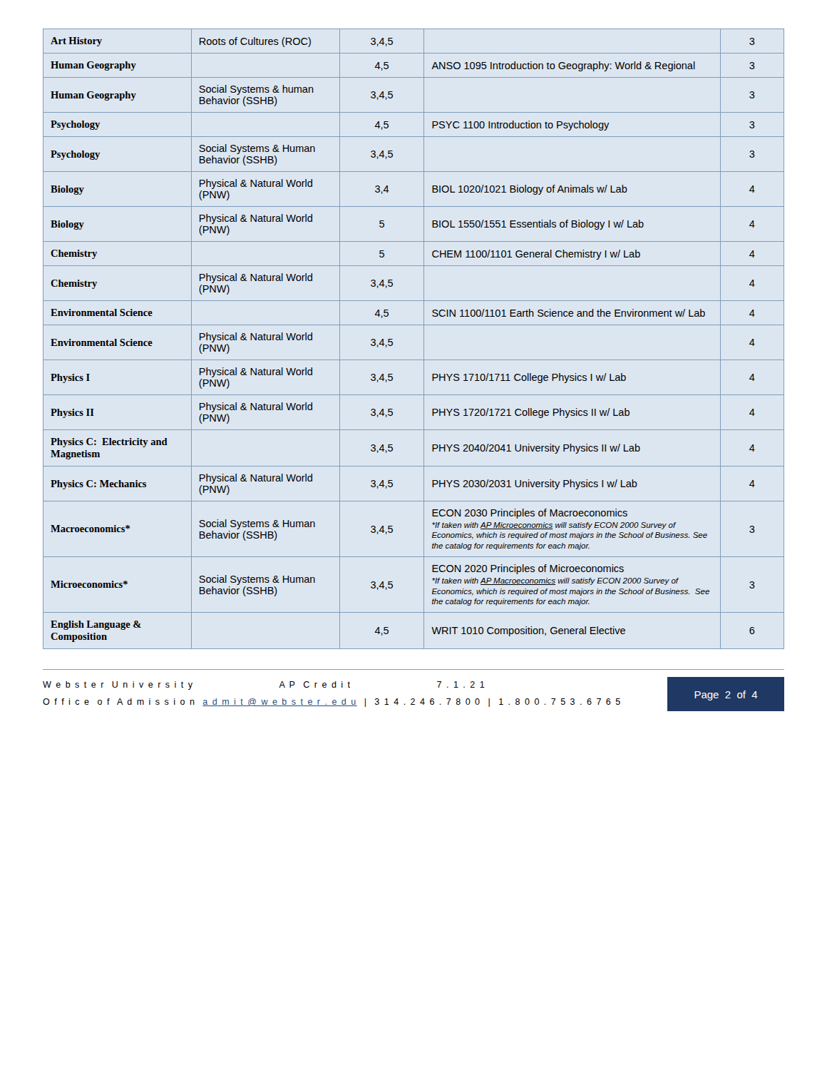| Art History | Roots of Cultures (ROC) | 3,4,5 | | 3 |
| Human Geography | | 4,5 | ANSO 1095 Introduction to Geography: World & Regional | 3 |
| Human Geography | Social Systems & human Behavior (SSHB) | 3,4,5 | | 3 |
| Psychology | | 4,5 | PSYC 1100 Introduction to Psychology | 3 |
| Psychology | Social Systems & Human Behavior (SSHB) | 3,4,5 | | 3 |
| Biology | Physical & Natural World (PNW) | 3,4 | BIOL 1020/1021 Biology of Animals w/ Lab | 4 |
| Biology | Physical & Natural World (PNW) | 5 | BIOL 1550/1551 Essentials of Biology I w/ Lab | 4 |
| Chemistry | | 5 | CHEM 1100/1101 General Chemistry I w/ Lab | 4 |
| Chemistry | Physical & Natural World (PNW) | 3,4,5 | | 4 |
| Environmental Science | | 4,5 | SCIN 1100/1101 Earth Science and the Environment w/ Lab | 4 |
| Environmental Science | Physical & Natural World (PNW) | 3,4,5 | | 4 |
| Physics I | Physical & Natural World (PNW) | 3,4,5 | PHYS 1710/1711 College Physics I w/ Lab | 4 |
| Physics II | Physical & Natural World (PNW) | 3,4,5 | PHYS 1720/1721 College Physics II w/ Lab | 4 |
| Physics C: Electricity and Magnetism | | 3,4,5 | PHYS 2040/2041 University Physics II w/ Lab | 4 |
| Physics C: Mechanics | Physical & Natural World (PNW) | 3,4,5 | PHYS 2030/2031 University Physics I w/ Lab | 4 |
| Macroeconomics* | Social Systems & Human Behavior (SSHB) | 3,4,5 | ECON 2030 Principles of Macroeconomics *If taken with AP Microeconomics will satisfy ECON 2000 Survey of Economics, which is required of most majors in the School of Business. See the catalog for requirements for each major. | 3 |
| Microeconomics* | Social Systems & Human Behavior (SSHB) | 3,4,5 | ECON 2020 Principles of Microeconomics *If taken with AP Macroeconomics will satisfy ECON 2000 Survey of Economics, which is required of most majors in the School of Business. See the catalog for requirements for each major. | 3 |
| English Language & Composition | | 4,5 | WRIT 1010 Composition, General Elective | 6 |
W e b s t e r U n i v e r s i t y A P C r e d i t 7 . 1 . 2 1
O f f i c e o f A d m i s s i o n a d m i t @ w e b s t e r . e d u | 3 1 4 . 2 4 6 . 7 8 0 0 | 1 . 8 0 0 . 7 5 3 . 6 7 6 5
Page 2 of 4